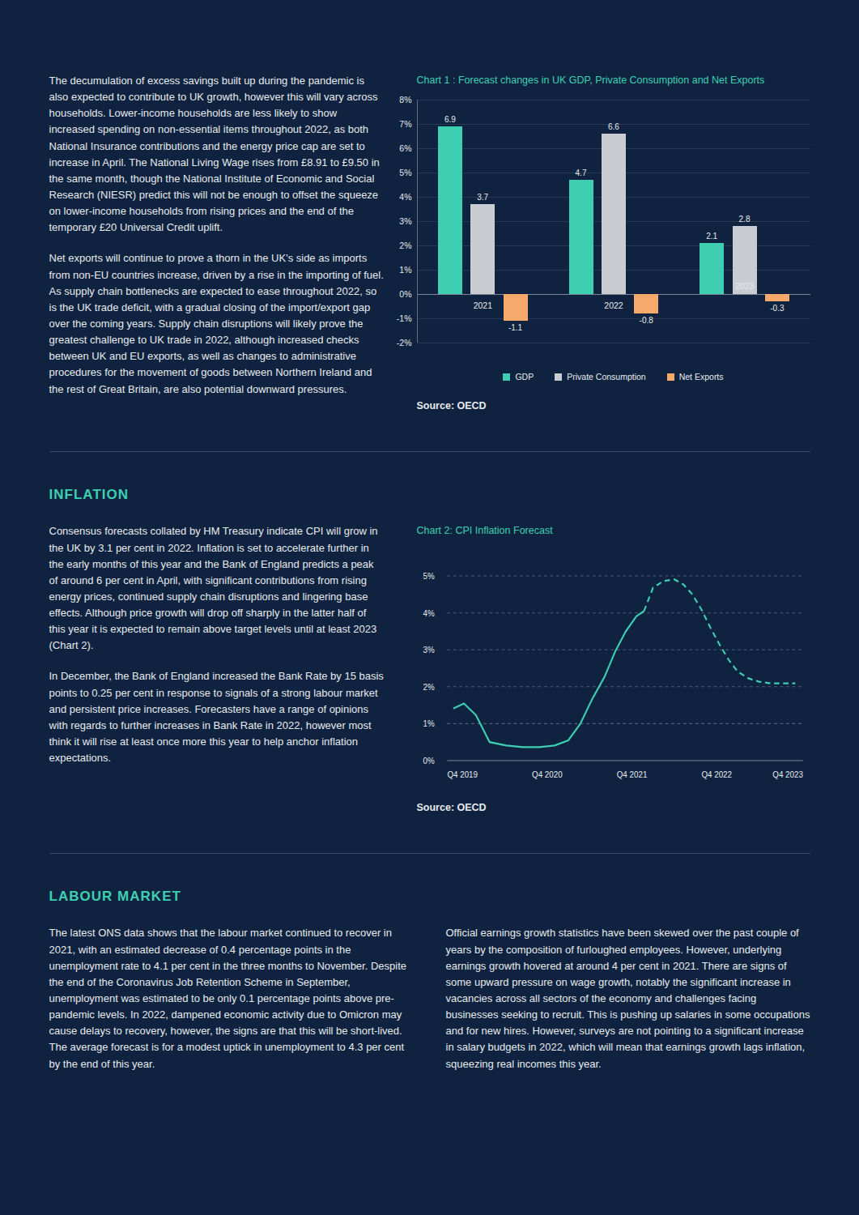The decumulation of excess savings built up during the pandemic is also expected to contribute to UK growth, however this will vary across households. Lower-income households are less likely to show increased spending on non-essential items throughout 2022, as both National Insurance contributions and the energy price cap are set to increase in April. The National Living Wage rises from £8.91 to £9.50 in the same month, though the National Institute of Economic and Social Research (NIESR) predict this will not be enough to offset the squeeze on lower-income households from rising prices and the end of the temporary £20 Universal Credit uplift.
Net exports will continue to prove a thorn in the UK's side as imports from non-EU countries increase, driven by a rise in the importing of fuel. As supply chain bottlenecks are expected to ease throughout 2022, so is the UK trade deficit, with a gradual closing of the import/export gap over the coming years. Supply chain disruptions will likely prove the greatest challenge to UK trade in 2022, although increased checks between UK and EU exports, as well as changes to administrative procedures for the movement of goods between Northern Ireland and the rest of Great Britain, are also potential downward pressures.
Chart 1 : Forecast changes in UK GDP, Private Consumption and Net Exports
8% 7% 6% 5% 4% 3% 2% 1% 0% -1% -2%
6.9
3.7
-1.1
2021
4.7
6.6
-0.8
2022
2.1
2.8
-0.3
2023
GDP
Private Consumption
Net Exports
Source: OECD
INFLATION
Consensus forecasts collated by HM Treasury indicate CPI will grow in the UK by 3.1 per cent in 2022. Inflation is set to accelerate further in the early months of this year and the Bank of England predicts a peak of around 6 per cent in April, with significant contributions from rising energy prices, continued supply chain disruptions and lingering base effects. Although price growth will drop off sharply in the latter half of this year it is expected to remain above target levels until at least 2023 (Chart 2).
In December, the Bank of England increased the Bank Rate by 15 basis points to 0.25 per cent in response to signals of a strong labour market and persistent price increases. Forecasters have a range of opinions with regards to further increases in Bank Rate in 2022, however most think it will rise at least once more this year to help anchor inflation expectations.
Chart 2: CPI Inflation Forecast
5% 4% 3% 2% 1% 0% Q4 2019 Q4 2020 Q4 2021 Q4 2022 Q4 2023
Source: OECD
LABOUR MARKET
The latest ONS data shows that the labour market continued to recover in 2021, with an estimated decrease of 0.4 percentage points in the unemployment rate to 4.1 per cent in the three months to November. Despite the end of the Coronavirus Job Retention Scheme in September, unemployment was estimated to be only 0.1 percentage points above pre-pandemic levels. In 2022, dampened economic activity due to Omicron may cause delays to recovery, however, the signs are that this will be short-lived. The average forecast is for a modest uptick in unemployment to 4.3 per cent by the end of this year.
Official earnings growth statistics have been skewed over the past couple of years by the composition of furloughed employees. However, underlying earnings growth hovered at around 4 per cent in 2021. There are signs of some upward pressure on wage growth, notably the significant increase in vacancies across all sectors of the economy and challenges facing businesses seeking to recruit. This is pushing up salaries in some occupations and for new hires. However, surveys are not pointing to a significant increase in salary budgets in 2022, which will mean that earnings growth lags inflation, squeezing real incomes this year.